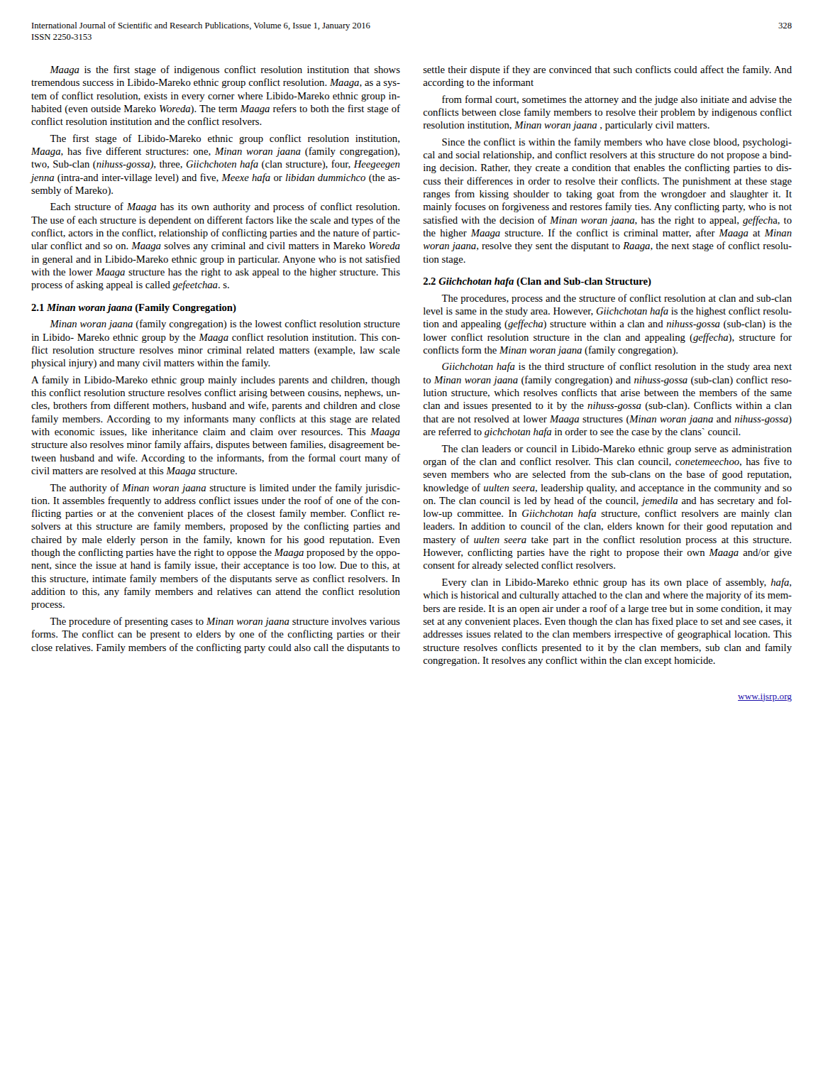International Journal of Scientific and Research Publications, Volume 6, Issue 1, January 2016
ISSN 2250-3153
328
Maaga is the first stage of indigenous conflict resolution institution that shows tremendous success in Libido-Mareko ethnic group conflict resolution. Maaga, as a system of conflict resolution, exists in every corner where Libido-Mareko ethnic group inhabited (even outside Mareko Woreda). The term Maaga refers to both the first stage of conflict resolution institution and the conflict resolvers.
The first stage of Libido-Mareko ethnic group conflict resolution institution, Maaga, has five different structures: one, Minan woran jaana (family congregation), two, Sub-clan (nihuss-gossa), three, Giichchoten hafa (clan structure), four, Heegeegen jenna (intra-and inter-village level) and five, Meexe hafa or libidan dummichco (the assembly of Mareko).
Each structure of Maaga has its own authority and process of conflict resolution. The use of each structure is dependent on different factors like the scale and types of the conflict, actors in the conflict, relationship of conflicting parties and the nature of particular conflict and so on. Maaga solves any criminal and civil matters in Mareko Woreda in general and in Libido-Mareko ethnic group in particular. Anyone who is not satisfied with the lower Maaga structure has the right to ask appeal to the higher structure. This process of asking appeal is called gefeetchaa. s.
2.1 Minan woran jaana (Family Congregation)
Minan woran jaana (family congregation) is the lowest conflict resolution structure in Libido- Mareko ethnic group by the Maaga conflict resolution institution. This conflict resolution structure resolves minor criminal related matters (example, law scale physical injury) and many civil matters within the family.
A family in Libido-Mareko ethnic group mainly includes parents and children, though this conflict resolution structure resolves conflict arising between cousins, nephews, uncles, brothers from different mothers, husband and wife, parents and children and close family members. According to my informants many conflicts at this stage are related with economic issues, like inheritance claim and claim over resources. This Maaga structure also resolves minor family affairs, disputes between families, disagreement between husband and wife. According to the informants, from the formal court many of civil matters are resolved at this Maaga structure.
The authority of Minan woran jaana structure is limited under the family jurisdiction. It assembles frequently to address conflict issues under the roof of one of the conflicting parties or at the convenient places of the closest family member. Conflict resolvers at this structure are family members, proposed by the conflicting parties and chaired by male elderly person in the family, known for his good reputation. Even though the conflicting parties have the right to oppose the Maaga proposed by the opponent, since the issue at hand is family issue, their acceptance is too low. Due to this, at this structure, intimate family members of the disputants serve as conflict resolvers. In addition to this, any family members and relatives can attend the conflict resolution process.
The procedure of presenting cases to Minan woran jaana structure involves various forms. The conflict can be present to elders by one of the conflicting parties or their close relatives. Family members of the conflicting party could also call the disputants to settle their dispute if they are convinced that such conflicts could affect the family. And according to the informant
from formal court, sometimes the attorney and the judge also initiate and advise the conflicts between close family members to resolve their problem by indigenous conflict resolution institution, Minan woran jaana , particularly civil matters.
Since the conflict is within the family members who have close blood, psychological and social relationship, and conflict resolvers at this structure do not propose a binding decision. Rather, they create a condition that enables the conflicting parties to discuss their differences in order to resolve their conflicts. The punishment at these stage ranges from kissing shoulder to taking goat from the wrongdoer and slaughter it. It mainly focuses on forgiveness and restores family ties. Any conflicting party, who is not satisfied with the decision of Minan woran jaana, has the right to appeal, geffecha, to the higher Maaga structure. If the conflict is criminal matter, after Maaga at Minan woran jaana, resolve they sent the disputant to Raaga, the next stage of conflict resolution stage.
2.2 Giichchotan hafa (Clan and Sub-clan Structure)
The procedures, process and the structure of conflict resolution at clan and sub-clan level is same in the study area. However, Giichchotan hafa is the highest conflict resolution and appealing (geffecha) structure within a clan and nihuss-gossa (sub-clan) is the lower conflict resolution structure in the clan and appealing (geffecha), structure for conflicts form the Minan woran jaana (family congregation).
Giichchotan hafa is the third structure of conflict resolution in the study area next to Minan woran jaana (family congregation) and nihuss-gossa (sub-clan) conflict resolution structure, which resolves conflicts that arise between the members of the same clan and issues presented to it by the nihuss-gossa (sub-clan). Conflicts within a clan that are not resolved at lower Maaga structures (Minan woran jaana and nihuss-gossa) are referred to gichchotan hafa in order to see the case by the clans` council.
The clan leaders or council in Libido-Mareko ethnic group serve as administration organ of the clan and conflict resolver. This clan council, conetemeechoo, has five to seven members who are selected from the sub-clans on the base of good reputation, knowledge of uulten seera, leadership quality, and acceptance in the community and so on. The clan council is led by head of the council, jemedila and has secretary and follow-up committee. In Giichchotan hafa structure, conflict resolvers are mainly clan leaders. In addition to council of the clan, elders known for their good reputation and mastery of uulten seera take part in the conflict resolution process at this structure. However, conflicting parties have the right to propose their own Maaga and/or give consent for already selected conflict resolvers.
Every clan in Libido-Mareko ethnic group has its own place of assembly, hafa, which is historical and culturally attached to the clan and where the majority of its members are reside. It is an open air under a roof of a large tree but in some condition, it may set at any convenient places. Even though the clan has fixed place to set and see cases, it addresses issues related to the clan members irrespective of geographical location. This structure resolves conflicts presented to it by the clan members, sub clan and family congregation. It resolves any conflict within the clan except homicide.
www.ijsrp.org